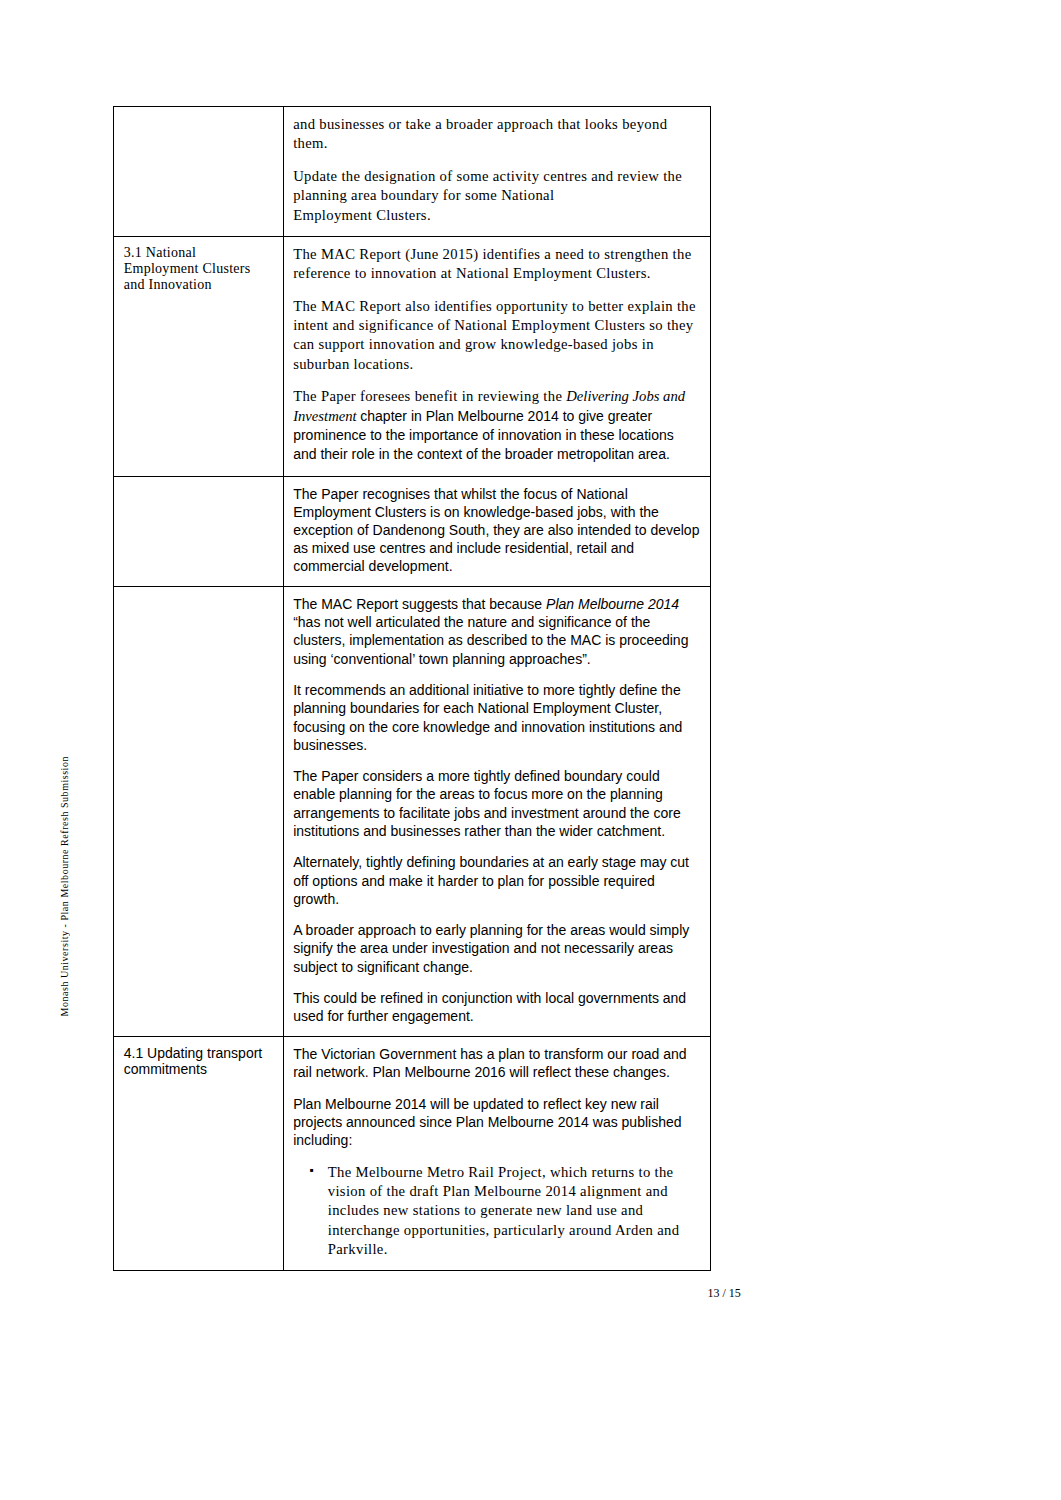Monash University - Plan Melbourne Refresh Submission
| | and businesses or take a broader approach that looks beyond them. Update the designation of some activity centres and review the planning area boundary for some National Employment Clusters. |
| 3.1 National Employment Clusters and Innovation | The MAC Report (June 2015) identifies a need to strengthen the reference to innovation at National Employment Clusters. The MAC Report also identifies opportunity to better explain the intent and significance of National Employment Clusters so they can support innovation and grow knowledge-based jobs in suburban locations. The Paper foresees benefit in reviewing the Delivering Jobs and Investment chapter in Plan Melbourne 2014 to give greater prominence to the importance of innovation in these locations and their role in the context of the broader metropolitan area. |
| | The Paper recognises that whilst the focus of National Employment Clusters is on knowledge-based jobs, with the exception of Dandenong South, they are also intended to develop as mixed use centres and include residential, retail and commercial development. |
| | The MAC Report suggests that because Plan Melbourne 2014 “has not well articulated the nature and significance of the clusters, implementation as described to the MAC is proceeding using ‘conventional’ town planning approaches”. It recommends an additional initiative to more tightly define the planning boundaries for each National Employment Cluster, focusing on the core knowledge and innovation institutions and businesses. The Paper considers a more tightly defined boundary could enable planning for the areas to focus more on the planning arrangements to facilitate jobs and investment around the core institutions and businesses rather than the wider catchment. Alternately, tightly defining boundaries at an early stage may cut off options and make it harder to plan for possible required growth. A broader approach to early planning for the areas would simply signify the area under investigation and not necessarily areas subject to significant change. This could be refined in conjunction with local governments and used for further engagement. |
| 4.1 Updating transport commitments | The Victorian Government has a plan to transform our road and rail network. Plan Melbourne 2016 will reflect these changes. Plan Melbourne 2014 will be updated to reflect key new rail projects announced since Plan Melbourne 2014 was published including: The Melbourne Metro Rail Project, which returns to the vision of the draft Plan Melbourne 2014 alignment and includes new stations to generate new land use and interchange opportunities, particularly around Arden and Parkville. |
13 / 15